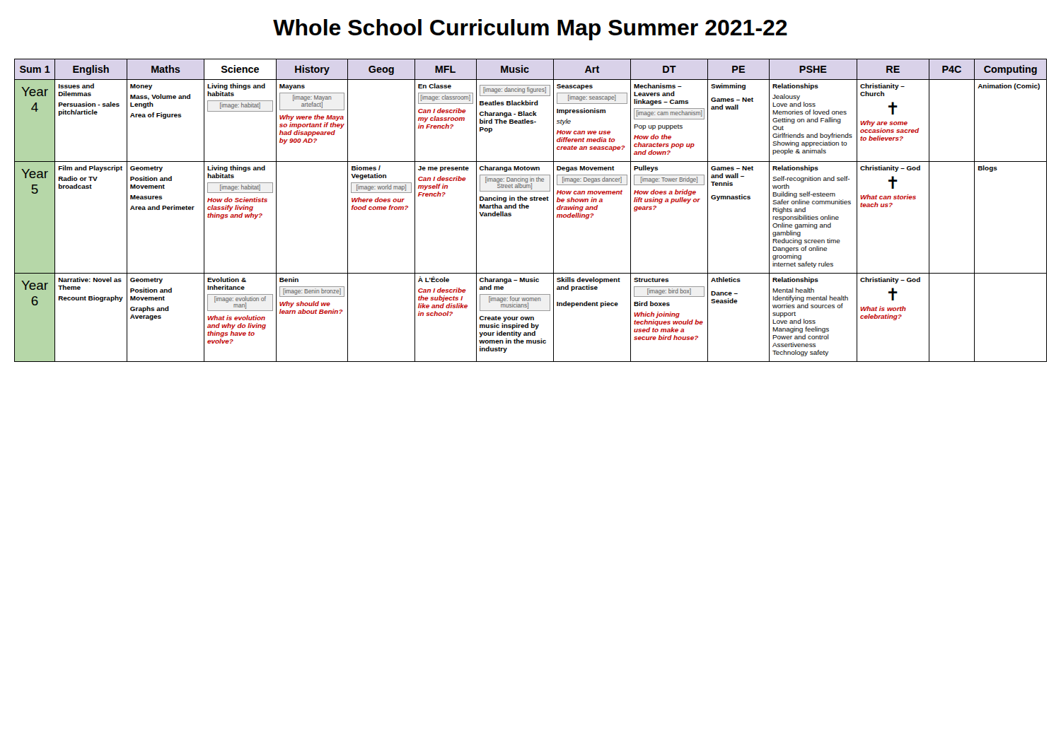Whole School Curriculum Map Summer 2021-22
| Sum 1 | English | Maths | Science | History | Geog | MFL | Music | Art | DT | PE | PSHE | RE | P4C | Computing |
| --- | --- | --- | --- | --- | --- | --- | --- | --- | --- | --- | --- | --- | --- | --- |
| Year 4 | Issues and Dilemmas Persuasion - sales pitch/article | Money Mass, Volume and Length Area of Figures | Living things and habitats [image: habitat] | Mayans [image: Mayan artefact] Why were the Maya so important if they had disappeared by 900 AD? | | En Classe [image: classroom] Can I describe my classroom in French? | [image: dancing figures] Beatles Blackbird Charanga - Black bird The Beatles- Pop | Seascapes [image: seascape] Impressionism style How can we use different media to create an seascape? | Mechanisms – Leavers and linkages – Cams [image: cam mechanism] Pop up puppets How do the characters pop up and down? | Swimming Games – Net and wall | Relationships Jealousy Love and loss Memories of loved ones Getting on and Falling Out Girlfriends and boyfriends Showing appreciation to people & animals | Christianity – Church ✝ Why are some occasions sacred to believers? | | Animation (Comic) |
| Year 5 | Film and Playscript Radio or TV broadcast | Geometry Position and Movement Measures Area and Perimeter | Living things and habitats [image: habitat] How do Scientists classify living things and why? | | Biomes / Vegetation [image: world map] Where does our food come from? | Je me presente Can I describe myself in French? | Charanga Motown [image: Dancing in the Street album] Dancing in the street Martha and the Vandellas | Degas Movement [image: Degas dancer] How can movement be shown in a drawing and modelling? | Pulleys [image: Tower Bridge] How does a bridge lift using a pulley or gears? | Games – Net and wall – Tennis Gymnastics | Relationships Self-recognition and self-worth Building self-esteem Safer online communities Rights and responsibilities online Online gaming and gambling Reducing screen time Dangers of online grooming internet safety rules | Christianity – God ✝ What can stories teach us? | | Blogs |
| Year 6 | Narrative: Novel as Theme Recount Biography | Geometry Position and Movement Graphs and Averages | Evolution & Inheritance [image: evolution of man] What is evolution and why do living things have to evolve? | Benin [image: Benin bronze] Why should we learn about Benin? | | À L’École Can I describe the subjects I like and dislike in school? | Charanga – Music and me [image: four women musicians] Create your own music inspired by your identity and women in the music industry | Skills development and practise Independent piece | Structures [image: bird box] Bird boxes Which joining techniques would be used to make a secure bird house? | Athletics Dance – Seaside | Relationships Mental health Identifying mental health worries and sources of support Love and loss Managing feelings Power and control Assertiveness Technology safety | Christianity – God ✝ What is worth celebrating? | | |